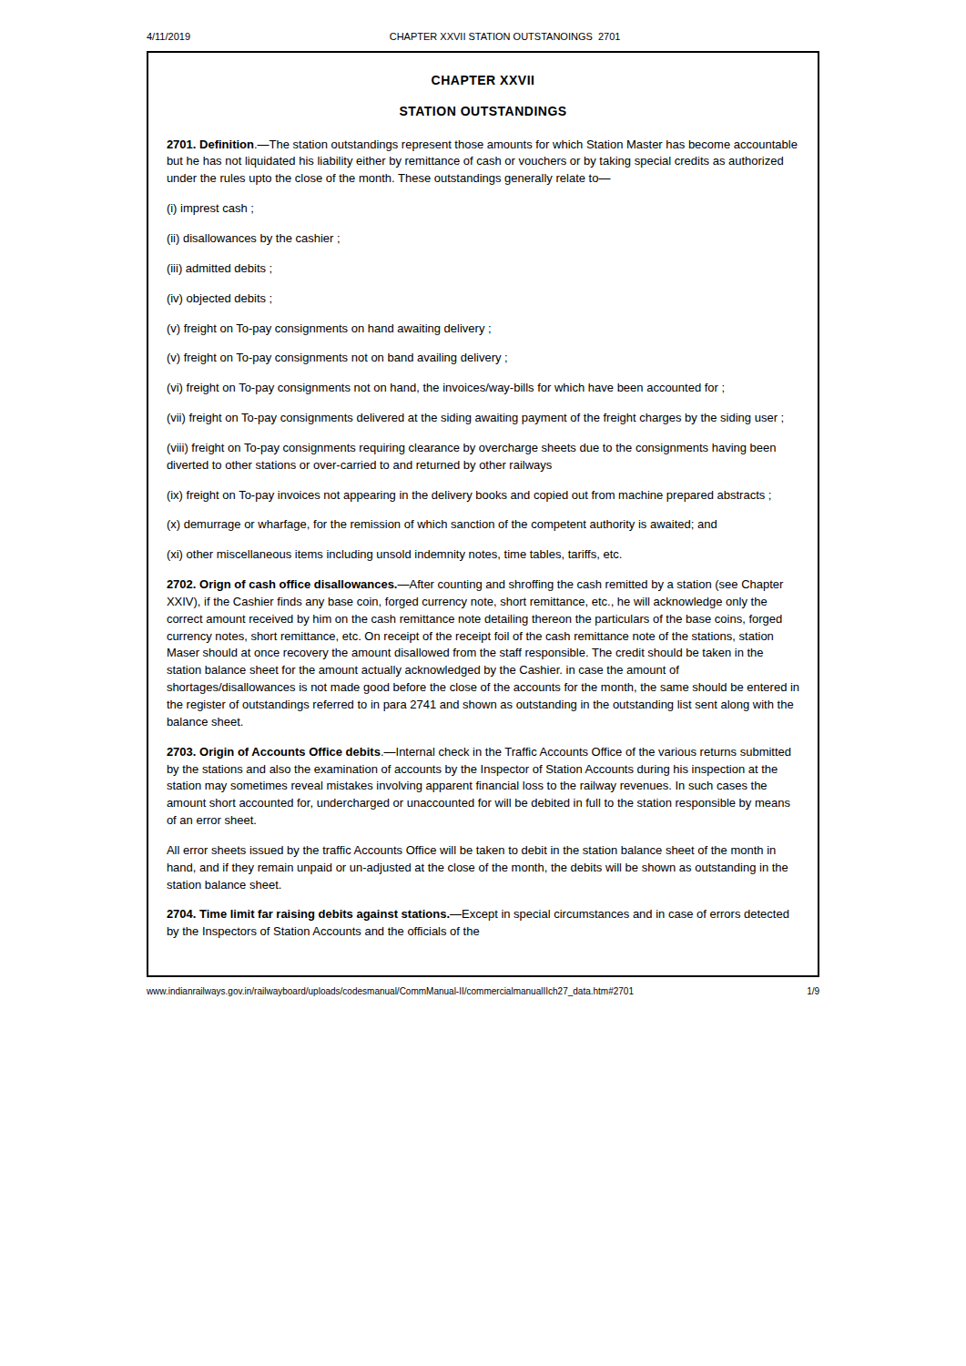4/11/2019
CHAPTER XXVII STATION OUTSTANOINGS 2701
CHAPTER XXVII
STATION OUTSTANDINGS
2701. Definition.—The station outstandings represent those amounts for which Station Master has become accountable but he has not liquidated his liability either by remittance of cash or vouchers or by taking special credits as authorized under the rules upto the close of the month. These outstandings generally relate to—
(i) imprest cash ;
(ii) disallowances by the cashier ;
(iii) admitted debits ;
(iv) objected debits ;
(v) freight on To-pay consignments on hand awaiting delivery ;
(v) freight on To-pay consignments not on band availing delivery ;
(vi) freight on To-pay consignments not on hand, the invoices/way-bills for which have been accounted for ;
(vii) freight on To-pay consignments delivered at the siding awaiting payment of the freight charges by the siding user ;
(viii) freight on To-pay consignments requiring clearance by overcharge sheets due to the consignments having been diverted to other stations or over-carried to and returned by other railways
(ix) freight on To-pay invoices not appearing in the delivery books and copied out from machine prepared abstracts ;
(x) demurrage or wharfage, for the remission of which sanction of the competent authority is awaited; and
(xi) other miscellaneous items including unsold indemnity notes, time tables, tariffs, etc.
2702. Orign of cash office disallowances.—After counting and shroffing the cash remitted by a station (see Chapter XXIV), if the Cashier finds any base coin, forged currency note, short remittance, etc., he will acknowledge only the correct amount received by him on the cash remittance note detailing thereon the particulars of the base coins, forged currency notes, short remittance, etc. On receipt of the receipt foil of the cash remittance note of the stations, station Maser should at once recovery the amount disallowed from the staff responsible. The credit should be taken in the station balance sheet for the amount actually acknowledged by the Cashier. in case the amount of shortages/disallowances is not made good before the close of the accounts for the month, the same should be entered in the register of outstandings referred to in para 2741 and shown as outstanding in the outstanding list sent along with the balance sheet.
2703. Origin of Accounts Office debits.—Internal check in the Traffic Accounts Office of the various returns submitted by the stations and also the examination of accounts by the Inspector of Station Accounts during his inspection at the station may sometimes reveal mistakes involving apparent financial loss to the railway revenues. In such cases the amount short accounted for, undercharged or unaccounted for will be debited in full to the station responsible by means of an error sheet.
All error sheets issued by the traffic Accounts Office will be taken to debit in the station balance sheet of the month in hand, and if they remain unpaid or un-adjusted at the close of the month, the debits will be shown as outstanding in the station balance sheet.
2704. Time limit far raising debits against stations.—Except in special circumstances and in case of errors detected by the Inspectors of Station Accounts and the officials of the
www.indianrailways.gov.in/railwayboard/uploads/codesmanual/CommManual-II/commercialmanualIIch27_data.htm#2701
1/9